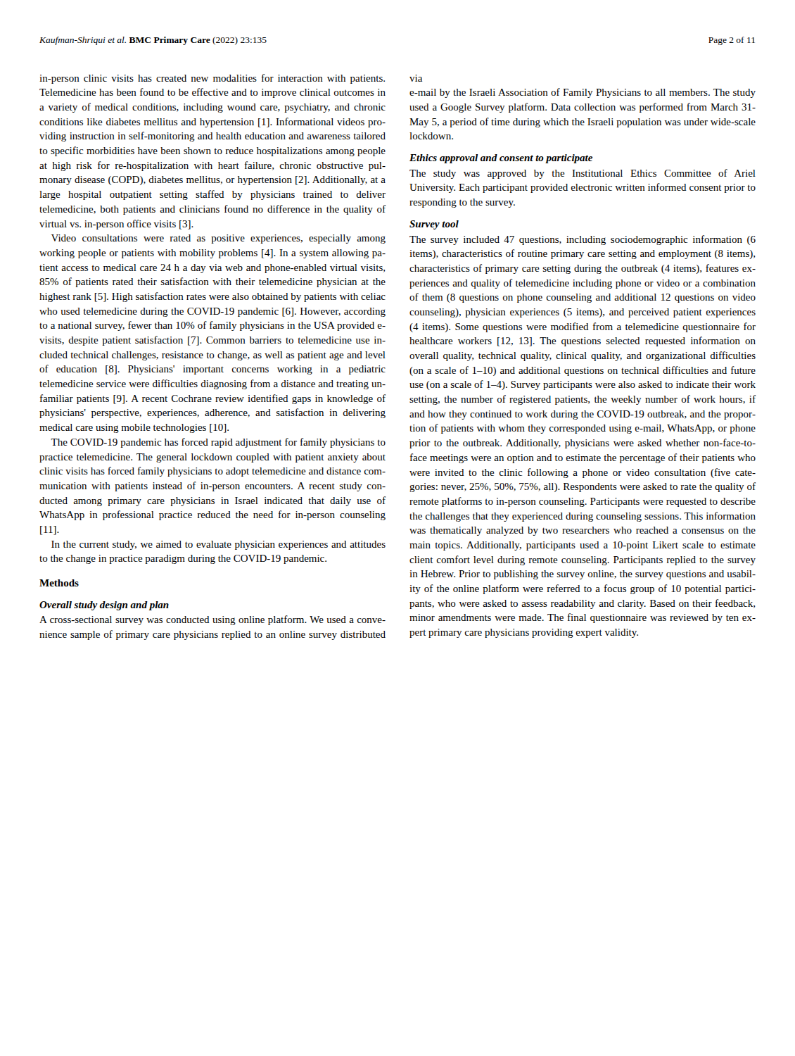Kaufman-Shriqui et al. BMC Primary Care (2022) 23:135
Page 2 of 11
in-person clinic visits has created new modalities for interaction with patients. Telemedicine has been found to be effective and to improve clinical outcomes in a variety of medical conditions, including wound care, psychiatry, and chronic conditions like diabetes mellitus and hypertension [1]. Informational videos providing instruction in self-monitoring and health education and awareness tailored to specific morbidities have been shown to reduce hospitalizations among people at high risk for re-hospitalization with heart failure, chronic obstructive pulmonary disease (COPD), diabetes mellitus, or hypertension [2]. Additionally, at a large hospital outpatient setting staffed by physicians trained to deliver telemedicine, both patients and clinicians found no difference in the quality of virtual vs. in-person office visits [3].
Video consultations were rated as positive experiences, especially among working people or patients with mobility problems [4]. In a system allowing patient access to medical care 24 h a day via web and phone-enabled virtual visits, 85% of patients rated their satisfaction with their telemedicine physician at the highest rank [5]. High satisfaction rates were also obtained by patients with celiac who used telemedicine during the COVID-19 pandemic [6]. However, according to a national survey, fewer than 10% of family physicians in the USA provided e-visits, despite patient satisfaction [7]. Common barriers to telemedicine use included technical challenges, resistance to change, as well as patient age and level of education [8]. Physicians' important concerns working in a pediatric telemedicine service were difficulties diagnosing from a distance and treating unfamiliar patients [9]. A recent Cochrane review identified gaps in knowledge of physicians' perspective, experiences, adherence, and satisfaction in delivering medical care using mobile technologies [10].
The COVID-19 pandemic has forced rapid adjustment for family physicians to practice telemedicine. The general lockdown coupled with patient anxiety about clinic visits has forced family physicians to adopt telemedicine and distance communication with patients instead of in-person encounters. A recent study conducted among primary care physicians in Israel indicated that daily use of WhatsApp in professional practice reduced the need for in-person counseling [11].
In the current study, we aimed to evaluate physician experiences and attitudes to the change in practice paradigm during the COVID-19 pandemic.
Methods
Overall study design and plan
A cross-sectional survey was conducted using online platform. We used a convenience sample of primary care physicians replied to an online survey distributed via
e-mail by the Israeli Association of Family Physicians to all members. The study used a Google Survey platform. Data collection was performed from March 31-May 5, a period of time during which the Israeli population was under wide-scale lockdown.
Ethics approval and consent to participate
The study was approved by the Institutional Ethics Committee of Ariel University. Each participant provided electronic written informed consent prior to responding to the survey.
Survey tool
The survey included 47 questions, including sociodemographic information (6 items), characteristics of routine primary care setting and employment (8 items), characteristics of primary care setting during the outbreak (4 items), features experiences and quality of telemedicine including phone or video or a combination of them (8 questions on phone counseling and additional 12 questions on video counseling), physician experiences (5 items), and perceived patient experiences (4 items). Some questions were modified from a telemedicine questionnaire for healthcare workers [12, 13]. The questions selected requested information on overall quality, technical quality, clinical quality, and organizational difficulties (on a scale of 1–10) and additional questions on technical difficulties and future use (on a scale of 1–4). Survey participants were also asked to indicate their work setting, the number of registered patients, the weekly number of work hours, if and how they continued to work during the COVID-19 outbreak, and the proportion of patients with whom they corresponded using e-mail, WhatsApp, or phone prior to the outbreak. Additionally, physicians were asked whether non-face-to-face meetings were an option and to estimate the percentage of their patients who were invited to the clinic following a phone or video consultation (five categories: never, 25%, 50%, 75%, all). Respondents were asked to rate the quality of remote platforms to in-person counseling. Participants were requested to describe the challenges that they experienced during counseling sessions. This information was thematically analyzed by two researchers who reached a consensus on the main topics. Additionally, participants used a 10-point Likert scale to estimate client comfort level during remote counseling. Participants replied to the survey in Hebrew. Prior to publishing the survey online, the survey questions and usability of the online platform were referred to a focus group of 10 potential participants, who were asked to assess readability and clarity. Based on their feedback, minor amendments were made. The final questionnaire was reviewed by ten expert primary care physicians providing expert validity.